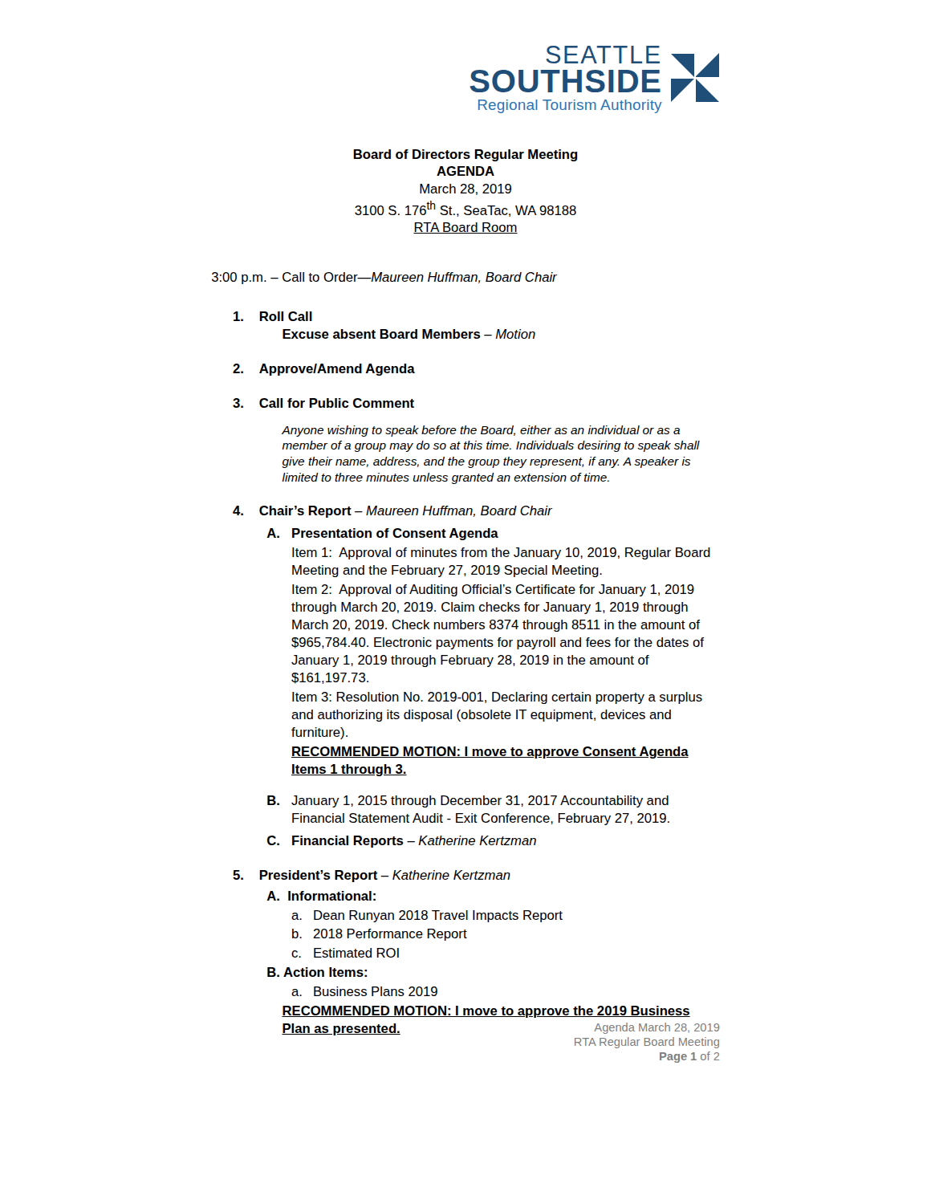SEATTLE
SOUTHSIDE
Regional Tourism Authority
Board of Directors Regular Meeting
AGENDA
March 28, 2019
3100 S. 176th St., SeaTac, WA 98188
RTA Board Room
3:00 p.m. – Call to Order—Maureen Huffman, Board Chair
Roll Call
Excuse absent Board Members – Motion
Approve/Amend Agenda
Call for Public Comment
Anyone wishing to speak before the Board, either as an individual or as a member of a group may do so at this time. Individuals desiring to speak shall give their name, address, and the group they represent, if any. A speaker is limited to three minutes unless granted an extension of time.
Chair’s Report – Maureen Huffman, Board Chair
Presentation of Consent Agenda
Item 1: Approval of minutes from the January 10, 2019, Regular Board Meeting and the February 27, 2019 Special Meeting.
Item 2: Approval of Auditing Official’s Certificate for January 1, 2019 through March 20, 2019. Claim checks for January 1, 2019 through March 20, 2019. Check numbers 8374 through 8511 in the amount of $965,784.40. Electronic payments for payroll and fees for the dates of January 1, 2019 through February 28, 2019 in the amount of $161,197.73.
Item 3: Resolution No. 2019-001, Declaring certain property a surplus and authorizing its disposal (obsolete IT equipment, devices and furniture).
RECOMMENDED MOTION: I move to approve Consent Agenda Items 1 through 3.
January 1, 2015 through December 31, 2017 Accountability and Financial Statement Audit - Exit Conference, February 27, 2019.
Financial Reports – Katherine Kertzman
President’s Report – Katherine Kertzman
A. Informational:
Dean Runyan 2018 Travel Impacts Report
2018 Performance Report
Estimated ROI
B. Action Items:
Business Plans 2019
RECOMMENDED MOTION: I move to approve the 2019 Business Plan as presented.
Agenda March 28, 2019
RTA Regular Board Meeting
Page 1 of 2